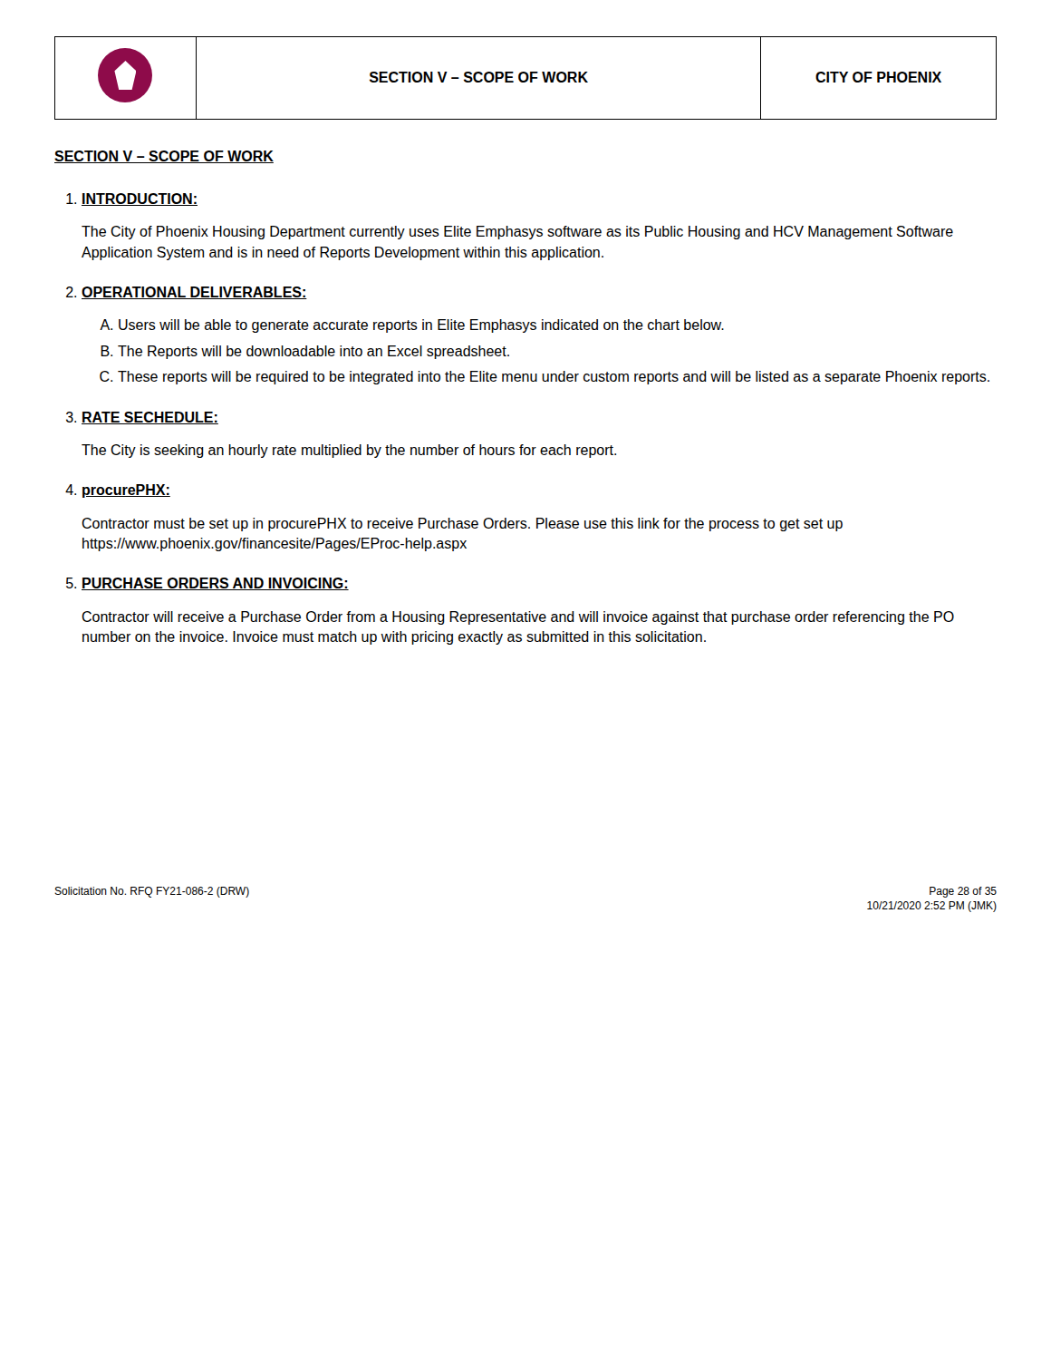| | SECTION V – SCOPE OF WORK | CITY OF PHOENIX |
SECTION V – SCOPE OF WORK
INTRODUCTION:
The City of Phoenix Housing Department currently uses Elite Emphasys software as its Public Housing and HCV Management Software Application System and is in need of Reports Development within this application.
OPERATIONAL DELIVERABLES:
Users will be able to generate accurate reports in Elite Emphasys indicated on the chart below.
The Reports will be downloadable into an Excel spreadsheet.
These reports will be required to be integrated into the Elite menu under custom reports and will be listed as a separate Phoenix reports.
RATE SECHEDULE:
The City is seeking an hourly rate multiplied by the number of hours for each report.
procurePHX:
Contractor must be set up in procurePHX to receive Purchase Orders. Please use this link for the process to get set up https://www.phoenix.gov/financesite/Pages/EProc-help.aspx
PURCHASE ORDERS AND INVOICING:
Contractor will receive a Purchase Order from a Housing Representative and will invoice against that purchase order referencing the PO number on the invoice. Invoice must match up with pricing exactly as submitted in this solicitation.
Solicitation No. RFQ FY21-086-2 (DRW)
Page 28 of 35
10/21/2020 2:52 PM (JMK)